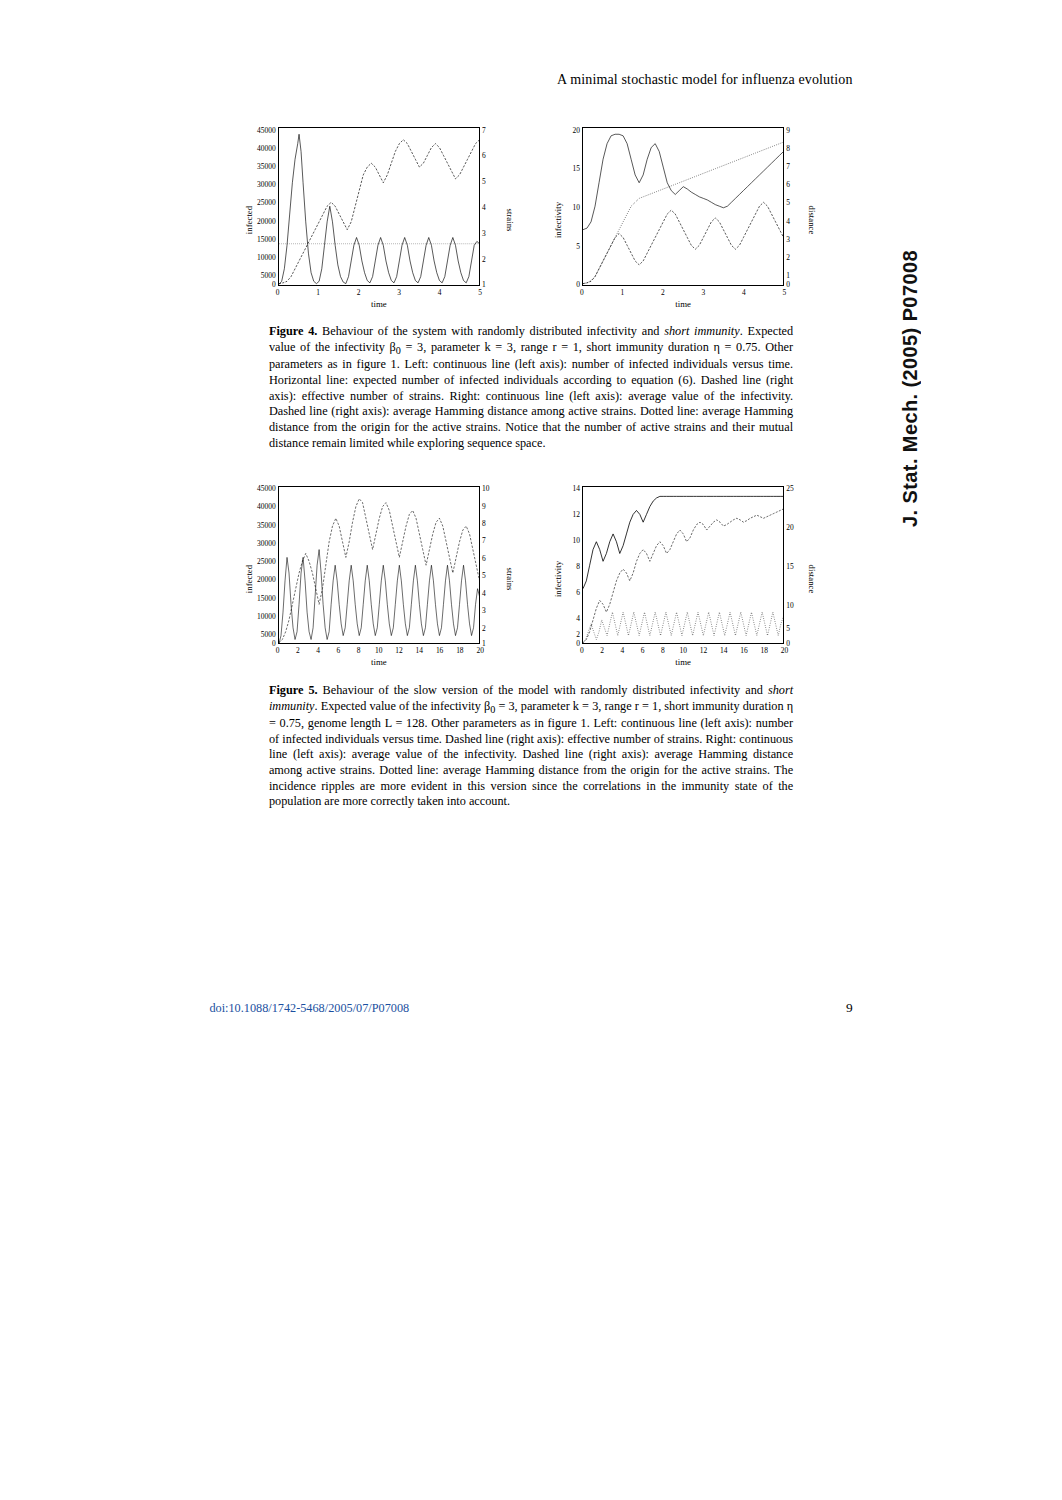A minimal stochastic model for influenza evolution
J. Stat. Mech. (2005) P07008
45000 40000 35000 30000 25000 20000 15000 10000 5000 0
7 6 5 4 3 2 1
infected
strains
0 1 2 3 4 5
time
20 15 10 5 0
9 8 7 6 5 4 3 2 1 0
infectivity
distance
0 1 2 3 4 5
time
Figure 4. Behaviour of the system with randomly distributed infectivity and short immunity. Expected value of the infectivity β0 = 3, parameter k = 3, range r = 1, short immunity duration η = 0.75. Other parameters as in figure 1. Left: continuous line (left axis): number of infected individuals versus time. Horizontal line: expected number of infected individuals according to equation (6). Dashed line (right axis): effective number of strains. Right: continuous line (left axis): average value of the infectivity. Dashed line (right axis): average Hamming distance among active strains. Dotted line: average Hamming distance from the origin for the active strains. Notice that the number of active strains and their mutual distance remain limited while exploring sequence space.
45000 40000 35000 30000 25000 20000 15000 10000 5000 0
10 9 8 7 6 5 4 3 2 1
infected
strains
0 2 4 6 8 10 12 14 16 18 20
time
14 12 10 8 6 4 2 0
25 20 15 10 5 0
infectivity
distance
0 2 4 6 8 10 12 14 16 18 20
time
Figure 5. Behaviour of the slow version of the model with randomly distributed infectivity and short immunity. Expected value of the infectivity β0 = 3, parameter k = 3, range r = 1, short immunity duration η = 0.75, genome length L = 128. Other parameters as in figure 1. Left: continuous line (left axis): number of infected individuals versus time. Dashed line (right axis): effective number of strains. Right: continuous line (left axis): average value of the infectivity. Dashed line (right axis): average Hamming distance among active strains. Dotted line: average Hamming distance from the origin for the active strains. The incidence ripples are more evident in this version since the correlations in the immunity state of the population are more correctly taken into account.
doi:10.1088/1742-5468/2005/07/P07008 9